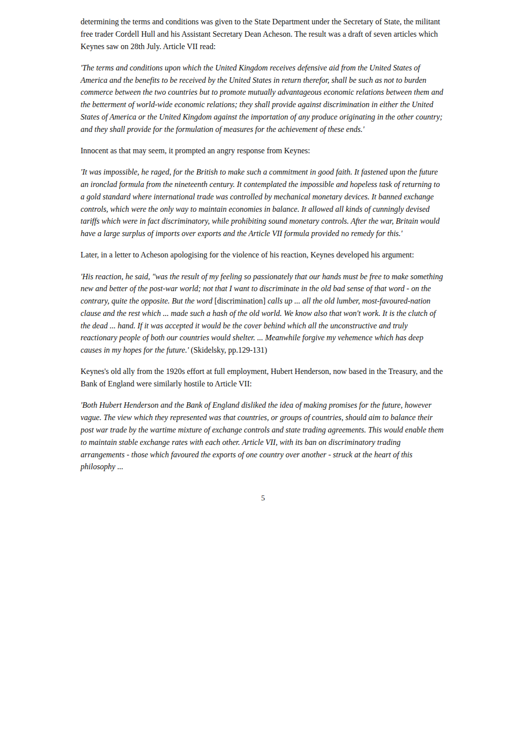determining the terms and conditions was given to the State Department under the Secretary of State, the militant free trader Cordell Hull and his Assistant Secretary Dean Acheson. The result was a draft of seven articles which Keynes saw on 28th July. Article VII read:
'The terms and conditions upon which the United Kingdom receives defensive aid from the United States of America and the benefits to be received by the United States in return therefor, shall be such as not to burden commerce between the two countries but to promote mutually advantageous economic relations between them and the betterment of world-wide economic relations; they shall provide against discrimination in either the United States of America or the United Kingdom against the importation of any produce originating in the other country; and they shall provide for the formulation of measures for the achievement of these ends.'
Innocent as that may seem, it prompted an angry response from Keynes:
'It was impossible, he raged, for the British to make such a commitment in good faith. It fastened upon the future an ironclad formula from the nineteenth century. It contemplated the impossible and hopeless task of returning to a gold standard where international trade was controlled by mechanical monetary devices. It banned exchange controls, which were the only way to maintain economies in balance. It allowed all kinds of cunningly devised tariffs which were in fact discriminatory, while prohibiting sound monetary controls. After the war, Britain would have a large surplus of imports over exports and the Article VII formula provided no remedy for this.'
Later, in a letter to Acheson apologising for the violence of his reaction, Keynes developed his argument:
'His reaction, he said, "was the result of my feeling so passionately that our hands must be free to make something new and better of the post-war world; not that I want to discriminate in the old bad sense of that word - on the contrary, quite the opposite. But the word [discrimination] calls up ... all the old lumber, most-favoured-nation clause and the rest which ... made such a hash of the old world. We know also that won't work. It is the clutch of the dead ... hand. If it was accepted it would be the cover behind which all the unconstructive and truly reactionary people of both our countries would shelter. ... Meanwhile forgive my vehemence which has deep causes in my hopes for the future.' (Skidelsky, pp.129-131)
Keynes's old ally from the 1920s effort at full employment, Hubert Henderson, now based in the Treasury, and the Bank of England were similarly hostile to Article VII:
'Both Hubert Henderson and the Bank of England disliked the idea of making promises for the future, however vague. The view which they represented was that countries, or groups of countries, should aim to balance their post war trade by the wartime mixture of exchange controls and state trading agreements. This would enable them to maintain stable exchange rates with each other. Article VII, with its ban on discriminatory trading arrangements - those which favoured the exports of one country over another - struck at the heart of this philosophy ...
5